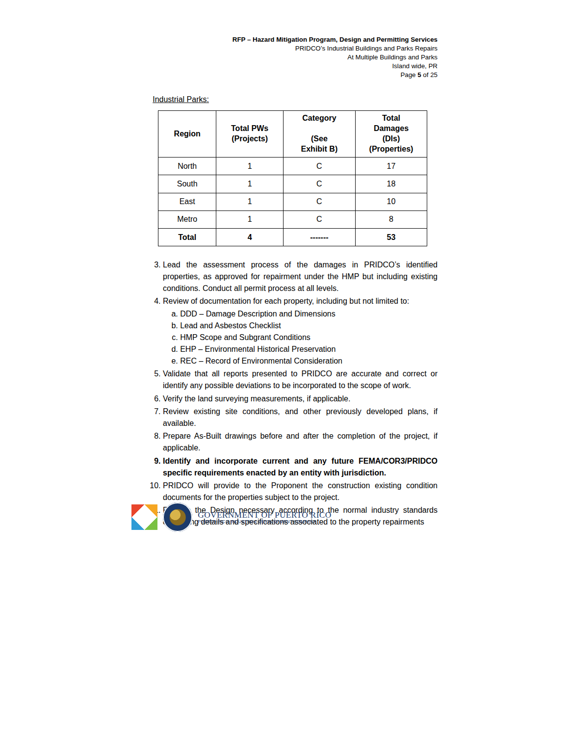RFP – Hazard Mitigation Program, Design and Permitting Services
PRIDCO’s Industrial Buildings and Parks Repairs
At Multiple Buildings and Parks
Island wide, PR
Page 5 of 25
Industrial Parks:
| Region | Total PWs (Projects) | Category (See Exhibit B) | Total Damages (DIs) (Properties) |
| --- | --- | --- | --- |
| North | 1 | C | 17 |
| South | 1 | C | 18 |
| East | 1 | C | 10 |
| Metro | 1 | C | 8 |
| Total | 4 | ------- | 53 |
Lead the assessment process of the damages in PRIDCO’s identified properties, as approved for repairment under the HMP but including existing conditions. Conduct all permit process at all levels.
Review of documentation for each property, including but not limited to:
DDD – Damage Description and Dimensions
Lead and Asbestos Checklist
HMP Scope and Subgrant Conditions
EHP – Environmental Historical Preservation
REC – Record of Environmental Consideration
Validate that all reports presented to PRIDCO are accurate and correct or identify any possible deviations to be incorporated to the scope of work.
Verify the land surveying measurements, if applicable.
Review existing site conditions, and other previously developed plans, if available.
Prepare As-Built drawings before and after the completion of the project, if applicable.
Identify and incorporate current and any future FEMA/COR3/PRIDCO specific requirements enacted by an entity with jurisdiction.
PRIDCO will provide to the Proponent the construction existing condition documents for the properties subject to the project.
Prepare the Design necessary according to the normal industry standards containing details and specifications associated to the property repairments
GOVERNMENT OF PUERTO RICO
Puerto Rico Industrial Development Company